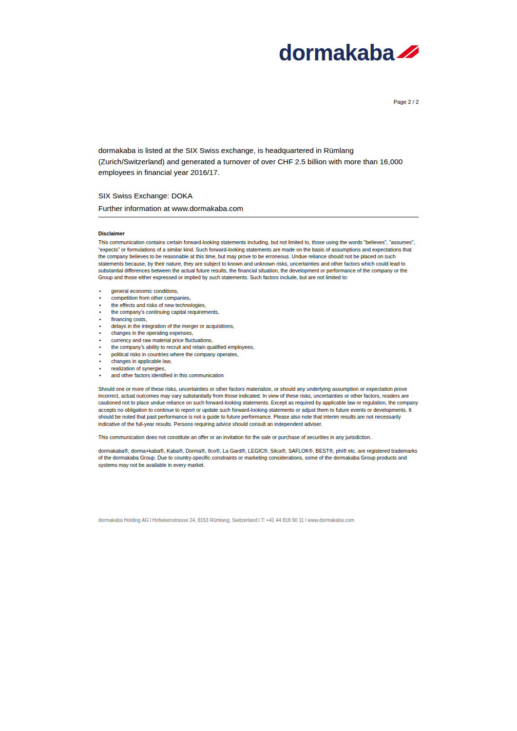dormakaba
Page 2 / 2
dormakaba is listed at the SIX Swiss exchange, is headquartered in Rümlang (Zurich/Switzerland) and generated a turnover of over CHF 2.5 billion with more than 16,000 employees in financial year 2016/17.
SIX Swiss Exchange: DOKA
Further information at www.dormakaba.com
Disclaimer
This communication contains certain forward-looking statements including, but not limited to, those using the words “believes”, “assumes”, “expects” or formulations of a similar kind. Such forward-looking statements are made on the basis of assumptions and expectations that the company believes to be reasonable at this time, but may prove to be erroneous. Undue reliance should not be placed on such statements because, by their nature, they are subject to known and unknown risks, uncertainties and other factors which could lead to substantial differences between the actual future results, the financial situation, the development or performance of the company or the Group and those either expressed or implied by such statements. Such factors include, but are not limited to:
general economic conditions,
competition from other companies,
the effects and risks of new technologies,
the company’s continuing capital requirements,
financing costs,
delays in the integration of the merger or acquisitions,
changes in the operating expenses,
currency and raw material price fluctuations,
the company’s ability to recruit and retain qualified employees,
political risks in countries where the company operates,
changes in applicable law,
realization of synergies,
and other factors identified in this communication
Should one or more of these risks, uncertainties or other factors materialize, or should any underlying assumption or expectation prove incorrect, actual outcomes may vary substantially from those indicated. In view of these risks, uncertainties or other factors, readers are cautioned not to place undue reliance on such forward-looking statements. Except as required by applicable law or regulation, the company accepts no obligation to continue to report or update such forward-looking statements or adjust them to future events or developments. It should be noted that past performance is not a guide to future performance. Please also note that interim results are not necessarily indicative of the full-year results. Persons requiring advice should consult an independent adviser.
This communication does not constitute an offer or an invitation for the sale or purchase of securities in any jurisdiction.
dormakaba®, dorma+kaba®, Kaba®, Dorma®, Ilco®, La Gard®, LEGIC®, Silca®, SAFLOK®, BEST®, phi® etc. are registered trademarks of the dormakaba Group. Due to country-specific constraints or marketing considerations, some of the dormakaba Group products and systems may not be available in every market.
dormakaba Holding AG l Hofwisenstrasse 24, 8153 Rümlang, Switzerland l T: +41 44 818 90 11 l www.dormakaba.com